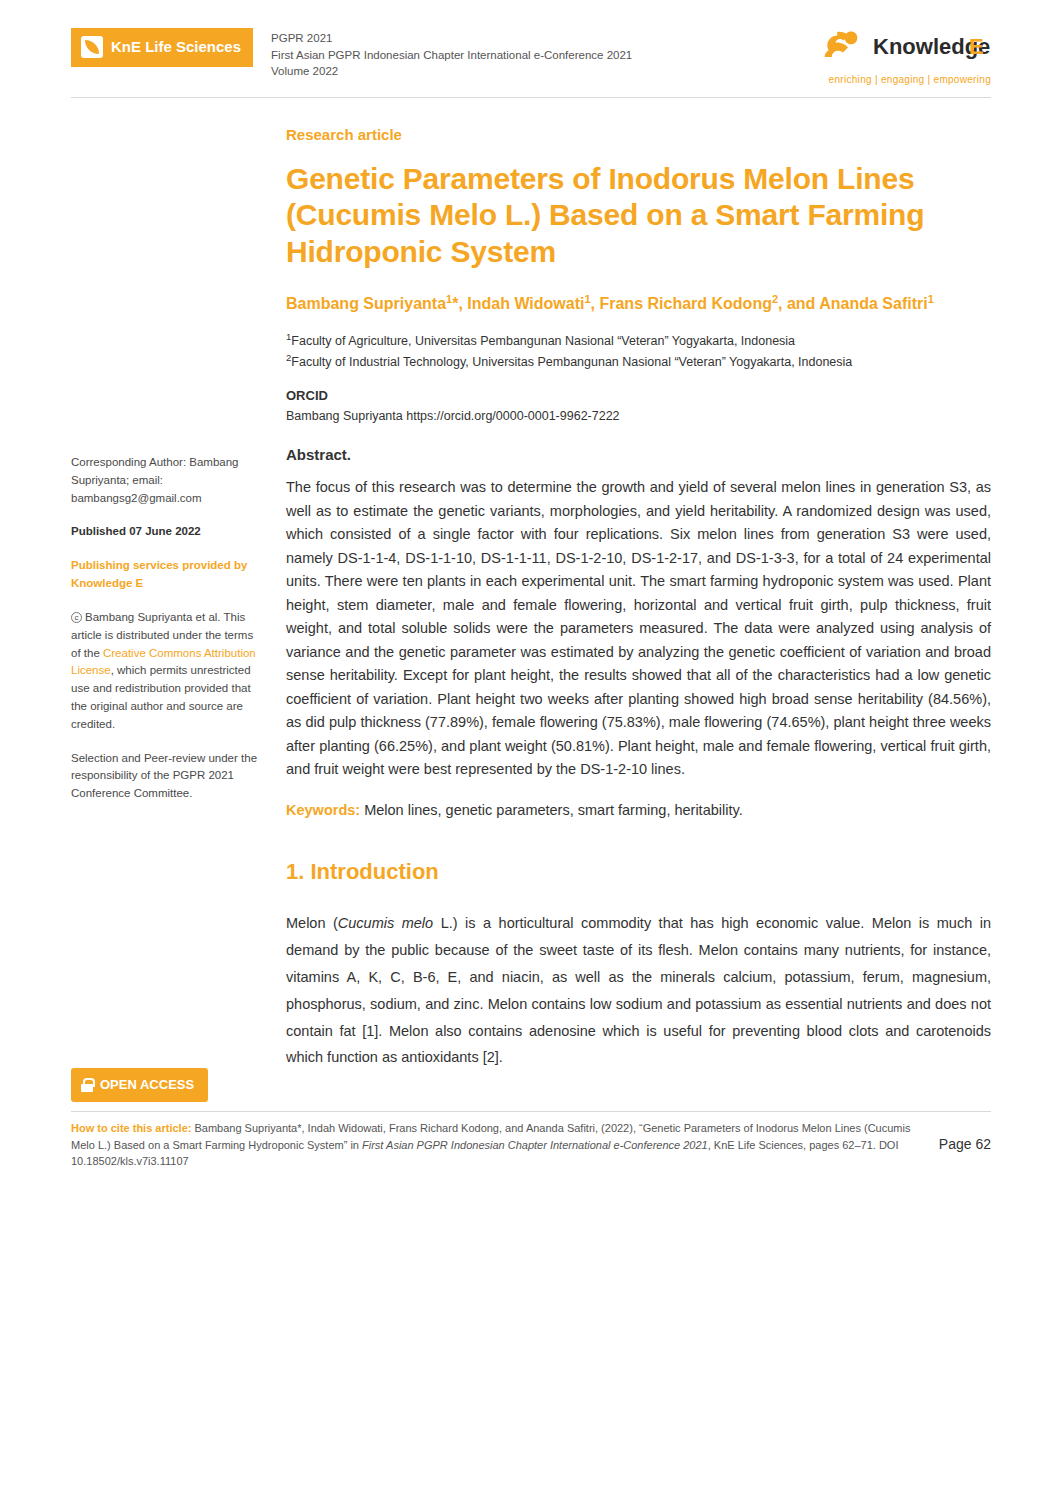KnE Life Sciences
PGPR 2021
First Asian PGPR Indonesian Chapter International e-Conference 2021
Volume 2022
Knowledge E
enriching | engaging | empowering
Corresponding Author: Bambang
Supriyanta; email:
bambangsg2@gmail.com
Published 07 June 2022
Publishing services provided by
Knowledge E
c Bambang Supriyanta et al. This article is distributed under the terms of the Creative Commons Attribution License, which permits unrestricted use and redistribution provided that the original author and source are credited.
Selection and Peer-review under the responsibility of the PGPR 2021 Conference Committee.
Research article
Genetic Parameters of Inodorus Melon Lines (Cucumis Melo L.) Based on a Smart Farming Hidroponic System
Bambang Supriyanta1*, Indah Widowati1, Frans Richard Kodong2, and Ananda Safitri1
1Faculty of Agriculture, Universitas Pembangunan Nasional “Veteran” Yogyakarta, Indonesia
2Faculty of Industrial Technology, Universitas Pembangunan Nasional “Veteran” Yogyakarta, Indonesia
ORCID
Bambang Supriyanta https://orcid.org/0000-0001-9962-7222
Abstract.
The focus of this research was to determine the growth and yield of several melon lines in generation S3, as well as to estimate the genetic variants, morphologies, and yield heritability. A randomized design was used, which consisted of a single factor with four replications. Six melon lines from generation S3 were used, namely DS-1-1-4, DS-1-1-10, DS-1-1-11, DS-1-2-10, DS-1-2-17, and DS-1-3-3, for a total of 24 experimental units. There were ten plants in each experimental unit. The smart farming hydroponic system was used. Plant height, stem diameter, male and female flowering, horizontal and vertical fruit girth, pulp thickness, fruit weight, and total soluble solids were the parameters measured. The data were analyzed using analysis of variance and the genetic parameter was estimated by analyzing the genetic coefficient of variation and broad sense heritability. Except for plant height, the results showed that all of the characteristics had a low genetic coefficient of variation. Plant height two weeks after planting showed high broad sense heritability (84.56%), as did pulp thickness (77.89%), female flowering (75.83%), male flowering (74.65%), plant height three weeks after planting (66.25%), and plant weight (50.81%). Plant height, male and female flowering, vertical fruit girth, and fruit weight were best represented by the DS-1-2-10 lines.
Keywords: Melon lines, genetic parameters, smart farming, heritability.
1. Introduction
Melon (Cucumis melo L.) is a horticultural commodity that has high economic value. Melon is much in demand by the public because of the sweet taste of its flesh. Melon contains many nutrients, for instance, vitamins A, K, C, B-6, E, and niacin, as well as the minerals calcium, potassium, ferum, magnesium, phosphorus, sodium, and zinc. Melon contains low sodium and potassium as essential nutrients and does not contain fat [1]. Melon also contains adenosine which is useful for preventing blood clots and carotenoids which function as antioxidants [2].
OPEN ACCESS
How to cite this article: Bambang Supriyanta*, Indah Widowati, Frans Richard Kodong, and Ananda Safitri, (2022), “Genetic Parameters of Inodorus Melon Lines (Cucumis Melo L.) Based on a Smart Farming Hydroponic System” in First Asian PGPR Indonesian Chapter International e-Conference 2021, KnE Life Sciences, pages 62–71. DOI 10.18502/kls.v7i3.11107
Page 62